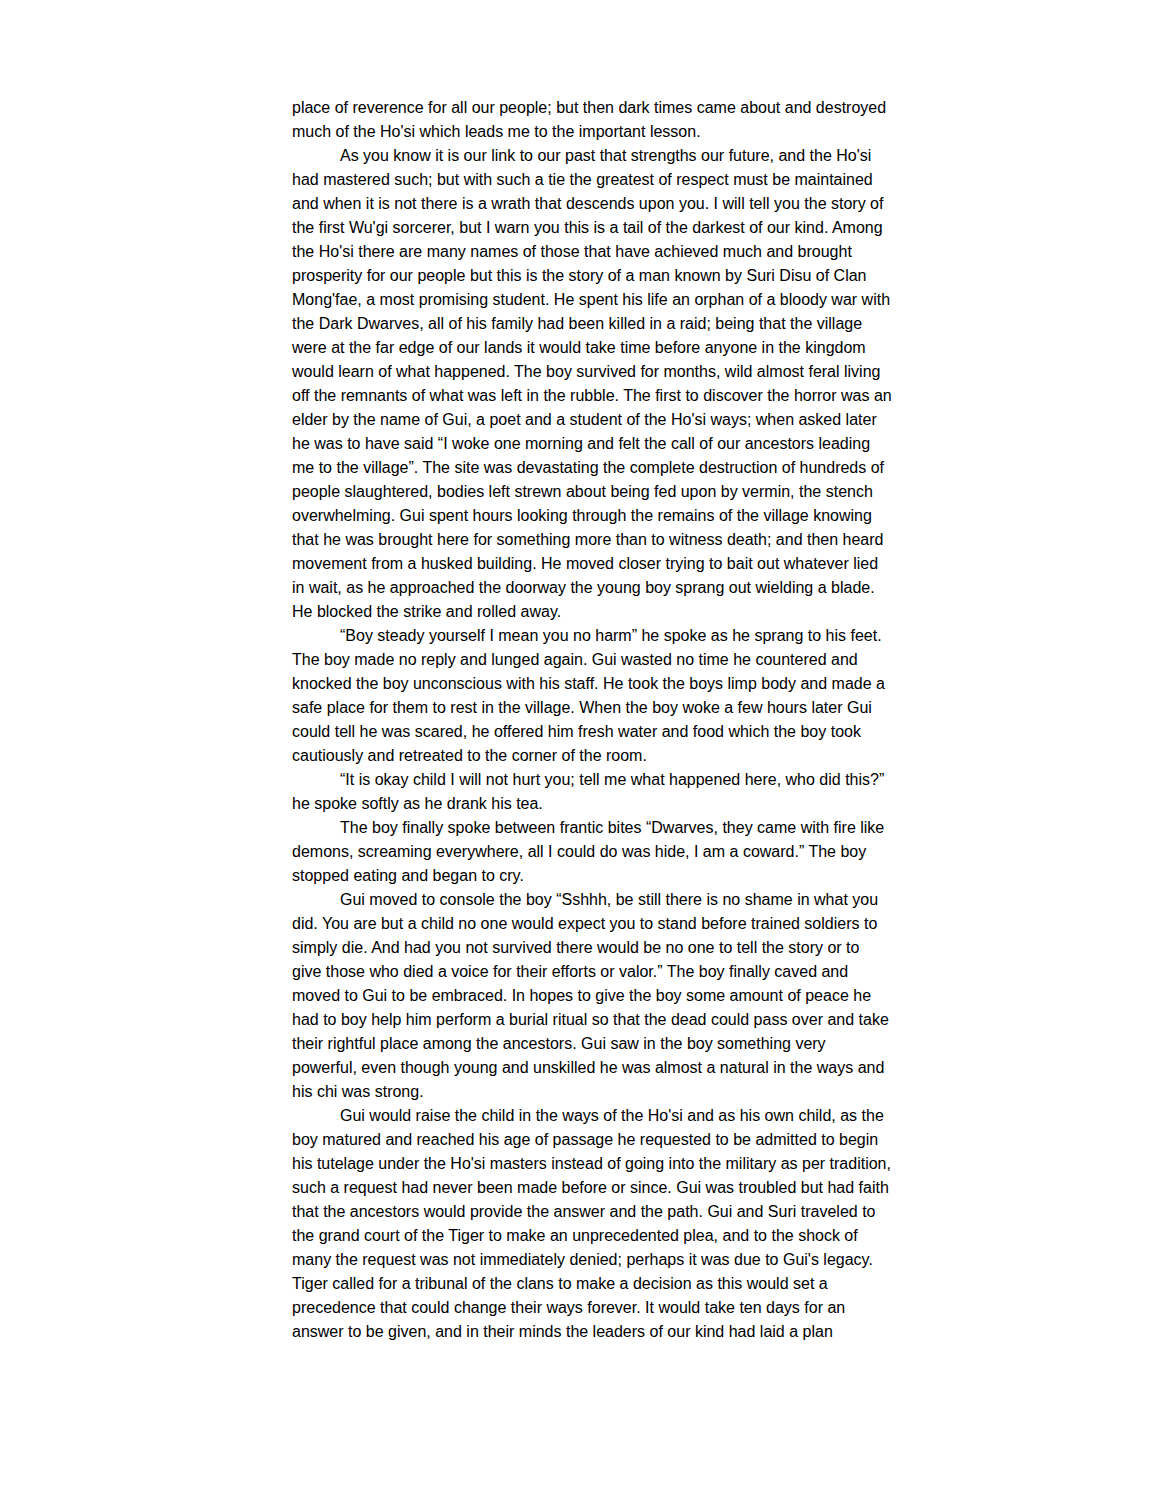place of reverence for all our people; but then dark times came about and destroyed much of the Ho'si which leads me to the important lesson.
As you know it is our link to our past that strengths our future, and the Ho'si had mastered such; but with such a tie the greatest of respect must be maintained and when it is not there is a wrath that descends upon you. I will tell you the story of the first Wu'gi sorcerer, but I warn you this is a tail of the darkest of our kind. Among the Ho'si there are many names of those that have achieved much and brought prosperity for our people but this is the story of a man known by Suri Disu of Clan Mong'fae, a most promising student. He spent his life an orphan of a bloody war with the Dark Dwarves, all of his family had been killed in a raid; being that the village were at the far edge of our lands it would take time before anyone in the kingdom would learn of what happened. The boy survived for months, wild almost feral living off the remnants of what was left in the rubble. The first to discover the horror was an elder by the name of Gui, a poet and a student of the Ho'si ways; when asked later he was to have said “I woke one morning and felt the call of our ancestors leading me to the village”. The site was devastating the complete destruction of hundreds of people slaughtered, bodies left strewn about being fed upon by vermin, the stench overwhelming. Gui spent hours looking through the remains of the village knowing that he was brought here for something more than to witness death; and then heard movement from a husked building. He moved closer trying to bait out whatever lied in wait, as he approached the doorway the young boy sprang out wielding a blade. He blocked the strike and rolled away.
“Boy steady yourself I mean you no harm” he spoke as he sprang to his feet. The boy made no reply and lunged again. Gui wasted no time he countered and knocked the boy unconscious with his staff. He took the boys limp body and made a safe place for them to rest in the village. When the boy woke a few hours later Gui could tell he was scared, he offered him fresh water and food which the boy took cautiously and retreated to the corner of the room.
“It is okay child I will not hurt you; tell me what happened here, who did this?” he spoke softly as he drank his tea.
The boy finally spoke between frantic bites “Dwarves, they came with fire like demons, screaming everywhere, all I could do was hide, I am a coward.” The boy stopped eating and began to cry.
Gui moved to console the boy “Sshhh, be still there is no shame in what you did. You are but a child no one would expect you to stand before trained soldiers to simply die. And had you not survived there would be no one to tell the story or to give those who died a voice for their efforts or valor.” The boy finally caved and moved to Gui to be embraced. In hopes to give the boy some amount of peace he had to boy help him perform a burial ritual so that the dead could pass over and take their rightful place among the ancestors. Gui saw in the boy something very powerful, even though young and unskilled he was almost a natural in the ways and his chi was strong.
Gui would raise the child in the ways of the Ho'si and as his own child, as the boy matured and reached his age of passage he requested to be admitted to begin his tutelage under the Ho'si masters instead of going into the military as per tradition, such a request had never been made before or since. Gui was troubled but had faith that the ancestors would provide the answer and the path. Gui and Suri traveled to the grand court of the Tiger to make an unprecedented plea, and to the shock of many the request was not immediately denied; perhaps it was due to Gui's legacy. Tiger called for a tribunal of the clans to make a decision as this would set a precedence that could change their ways forever. It would take ten days for an answer to be given, and in their minds the leaders of our kind had laid a plan